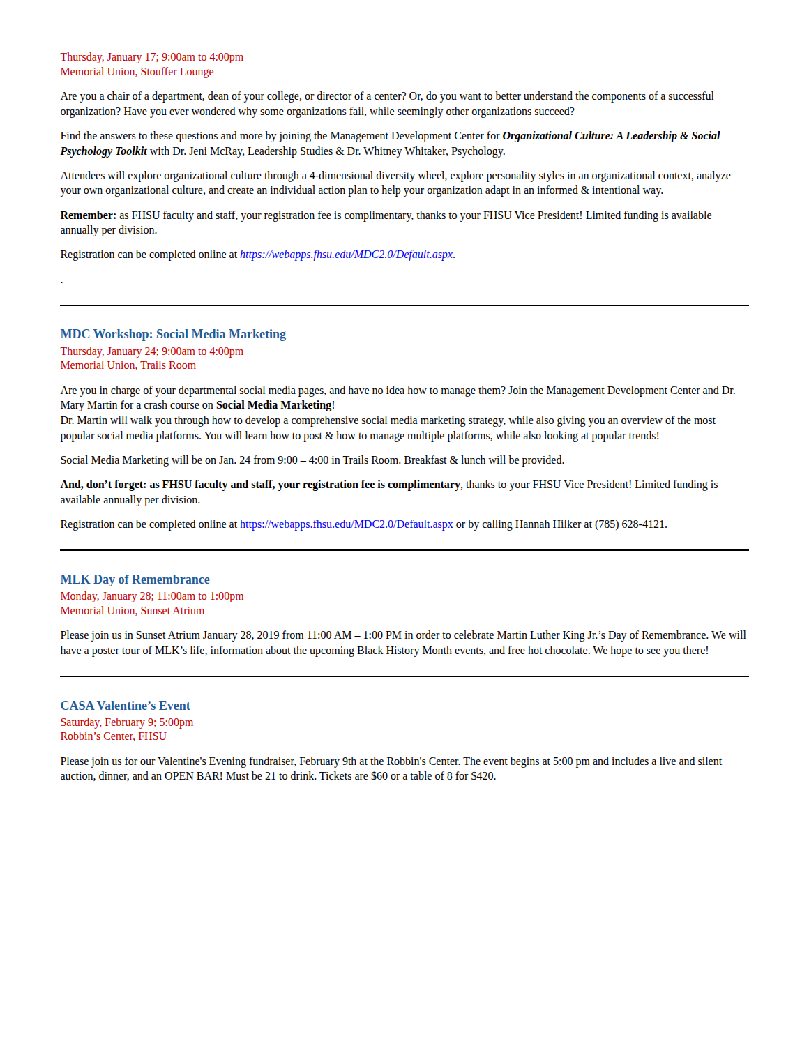Thursday, January 17; 9:00am to 4:00pm
Memorial Union, Stouffer Lounge
Are you a chair of a department, dean of your college, or director of a center? Or, do you want to better understand the components of a successful organization? Have you ever wondered why some organizations fail, while seemingly other organizations succeed?
Find the answers to these questions and more by joining the Management Development Center for Organizational Culture: A Leadership & Social Psychology Toolkit with Dr. Jeni McRay, Leadership Studies & Dr. Whitney Whitaker, Psychology.
Attendees will explore organizational culture through a 4-dimensional diversity wheel, explore personality styles in an organizational context, analyze your own organizational culture, and create an individual action plan to help your organization adapt in an informed & intentional way.
Remember: as FHSU faculty and staff, your registration fee is complimentary, thanks to your FHSU Vice President! Limited funding is available annually per division.
Registration can be completed online at https://webapps.fhsu.edu/MDC2.0/Default.aspx.
.
MDC Workshop: Social Media Marketing
Thursday, January 24; 9:00am to 4:00pm
Memorial Union, Trails Room
Are you in charge of your departmental social media pages, and have no idea how to manage them? Join the Management Development Center and Dr. Mary Martin for a crash course on Social Media Marketing!
Dr. Martin will walk you through how to develop a comprehensive social media marketing strategy, while also giving you an overview of the most popular social media platforms. You will learn how to post & how to manage multiple platforms, while also looking at popular trends!
Social Media Marketing will be on Jan. 24 from 9:00 – 4:00 in Trails Room. Breakfast & lunch will be provided.
And, don’t forget: as FHSU faculty and staff, your registration fee is complimentary, thanks to your FHSU Vice President! Limited funding is available annually per division.
Registration can be completed online at https://webapps.fhsu.edu/MDC2.0/Default.aspx or by calling Hannah Hilker at (785) 628-4121.
MLK Day of Remembrance
Monday, January 28; 11:00am to 1:00pm
Memorial Union, Sunset Atrium
Please join us in Sunset Atrium January 28, 2019 from 11:00 AM – 1:00 PM in order to celebrate Martin Luther King Jr.’s Day of Remembrance. We will have a poster tour of MLK’s life, information about the upcoming Black History Month events, and free hot chocolate. We hope to see you there!
CASA Valentine’s Event
Saturday, February 9; 5:00pm
Robbin’s Center, FHSU
Please join us for our Valentine's Evening fundraiser, February 9th at the Robbin's Center. The event begins at 5:00 pm and includes a live and silent auction, dinner, and an OPEN BAR! Must be 21 to drink. Tickets are $60 or a table of 8 for $420.